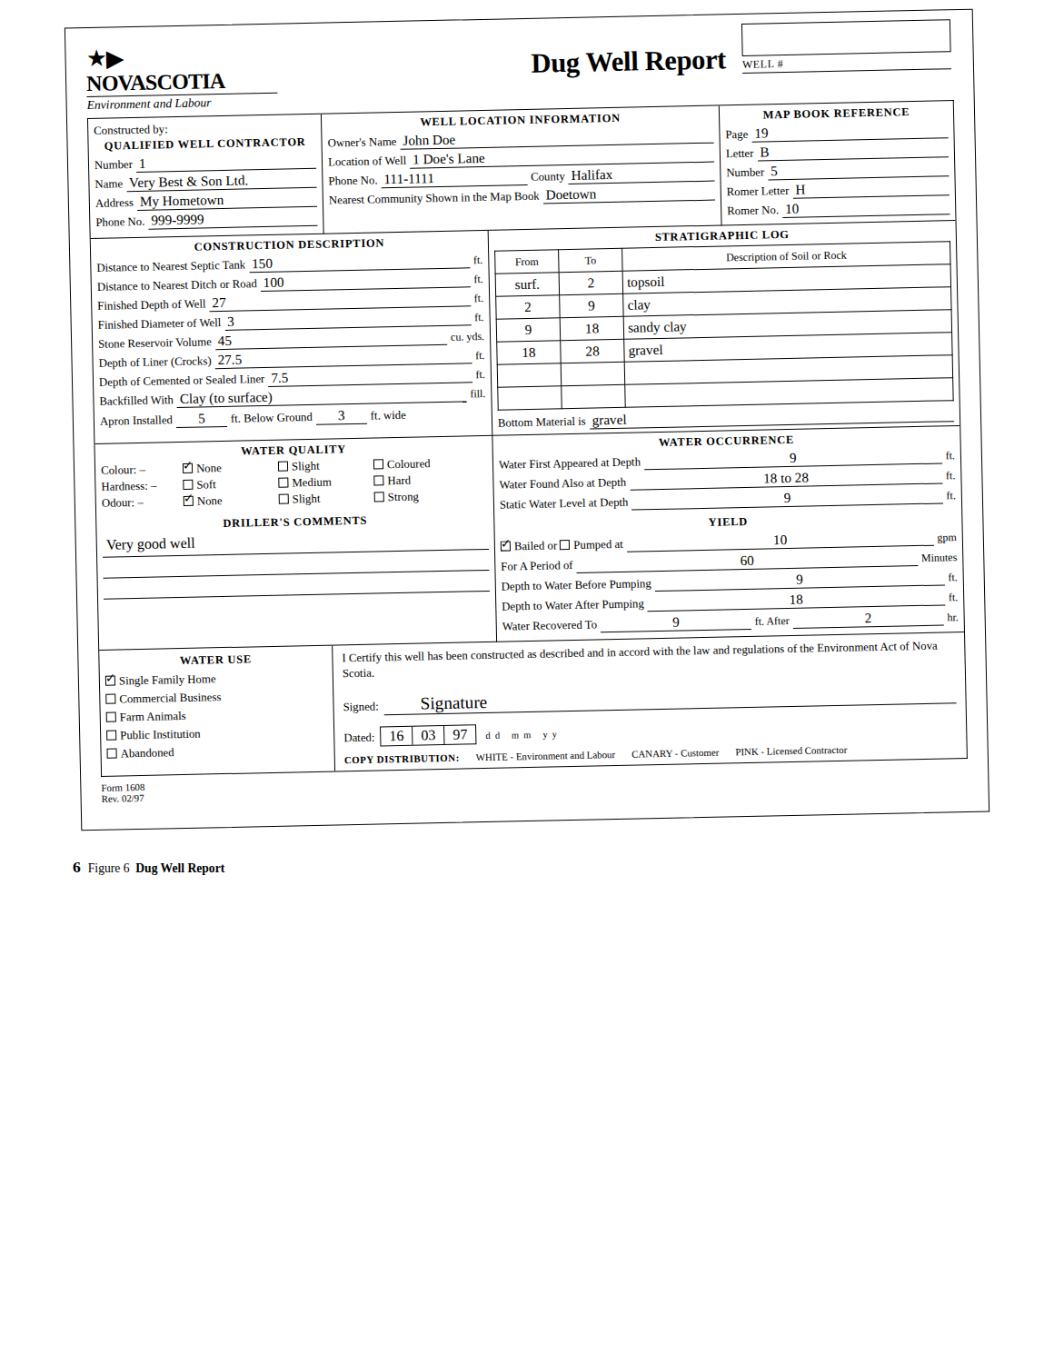WELL #
★▶
NOVASCOTIA
Environment and Labour
Dug Well Report
Constructed by:
Qualified Well Contractor
Number 1
Name Very Best & Son Ltd.
Address My Hometown
Phone No. 999-9999
Well Location Information
Owner's Name John Doe
Location of Well 1 Doe's Lane
Phone No. 111-1111 County Halifax
Nearest Community Shown in the Map Book Doetown
Map Book Reference
Page 19
Letter B
Number 5
Romer Letter H
Romer No. 10
Construction Description
Distance to Nearest Septic Tank 150 ft.
Distance to Nearest Ditch or Road 100 ft.
Finished Depth of Well 27 ft.
Finished Diameter of Well 3 ft.
Stone Reservoir Volume 45 cu. yds.
Depth of Liner (Crocks) 27.5 ft.
Depth of Cemented or Sealed Liner 7.5 ft.
Backfilled With Clay (to surface) fill.
Apron Installed 5 ft. Below Ground 3 ft. wide
Stratigraphic Log
| From | To | Description of Soil or Rock |
| --- | --- | --- |
| surf. | 2 | topsoil |
| 2 | 9 | clay |
| 9 | 18 | sandy clay |
| 18 | 28 | gravel |
Bottom Material is gravel
Water Quality
Colour: – None Slight Coloured
Hardness: – Soft Medium Hard
Odour: – None Slight Strong
DRILLER'S COMMENTS
Very good well
Water Occurrence
Water First Appeared at Depth 9 ft.
Water Found Also at Depth 18 to 28 ft.
Static Water Level at Depth 9 ft.
YIELD
Bailed or Pumped at 10 gpm
For A Period of 60 Minutes
Depth to Water Before Pumping 9 ft.
Depth to Water After Pumping 18 ft.
Water Recovered To 9 ft. After 2 hr.
WATER USE
Single Family Home
Commercial Business
Farm Animals
Public Institution
Abandoned
I Certify this well has been constructed as described and in accord with the law and regulations of the Environment Act of Nova Scotia.
Signed: Signature
Dated: 160397 dd mm yy
COPY DISTRIBUTION: WHITE - Environment and Labour CANARY - Customer PINK - Licensed Contractor
Form 1608
Rev. 02/97
6 Figure 6 Dug Well Report